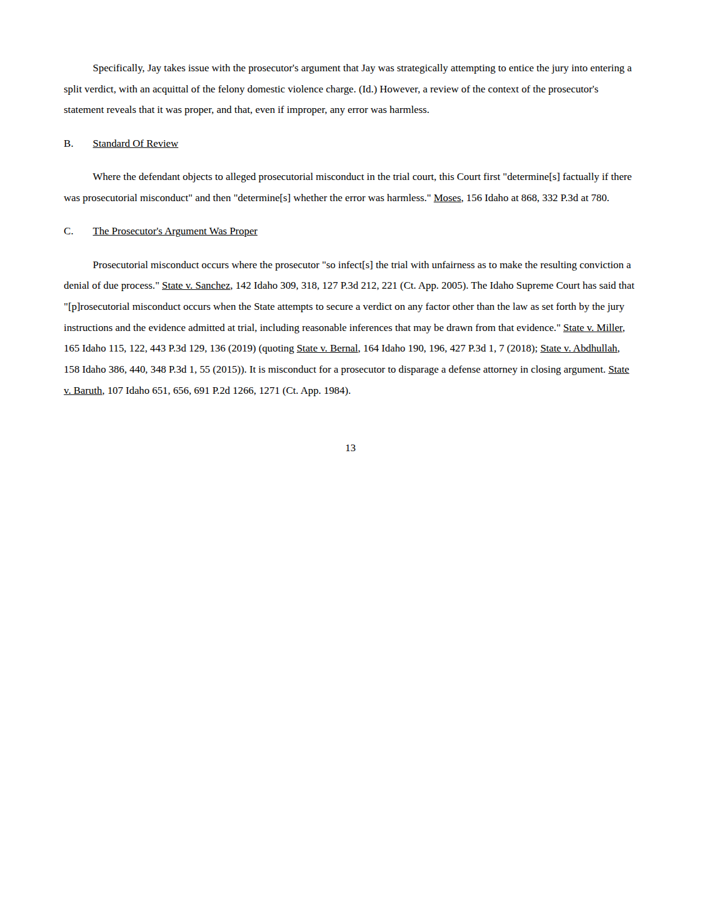Specifically, Jay takes issue with the prosecutor's argument that Jay was strategically attempting to entice the jury into entering a split verdict, with an acquittal of the felony domestic violence charge. (Id.) However, a review of the context of the prosecutor's statement reveals that it was proper, and that, even if improper, any error was harmless.
B. Standard Of Review
Where the defendant objects to alleged prosecutorial misconduct in the trial court, this Court first "determine[s] factually if there was prosecutorial misconduct" and then "determine[s] whether the error was harmless." Moses, 156 Idaho at 868, 332 P.3d at 780.
C. The Prosecutor's Argument Was Proper
Prosecutorial misconduct occurs where the prosecutor "so infect[s] the trial with unfairness as to make the resulting conviction a denial of due process." State v. Sanchez, 142 Idaho 309, 318, 127 P.3d 212, 221 (Ct. App. 2005). The Idaho Supreme Court has said that "[p]rosecutorial misconduct occurs when the State attempts to secure a verdict on any factor other than the law as set forth by the jury instructions and the evidence admitted at trial, including reasonable inferences that may be drawn from that evidence." State v. Miller, 165 Idaho 115, 122, 443 P.3d 129, 136 (2019) (quoting State v. Bernal, 164 Idaho 190, 196, 427 P.3d 1, 7 (2018); State v. Abdhullah, 158 Idaho 386, 440, 348 P.3d 1, 55 (2015)). It is misconduct for a prosecutor to disparage a defense attorney in closing argument. State v. Baruth, 107 Idaho 651, 656, 691 P.2d 1266, 1271 (Ct. App. 1984).
13